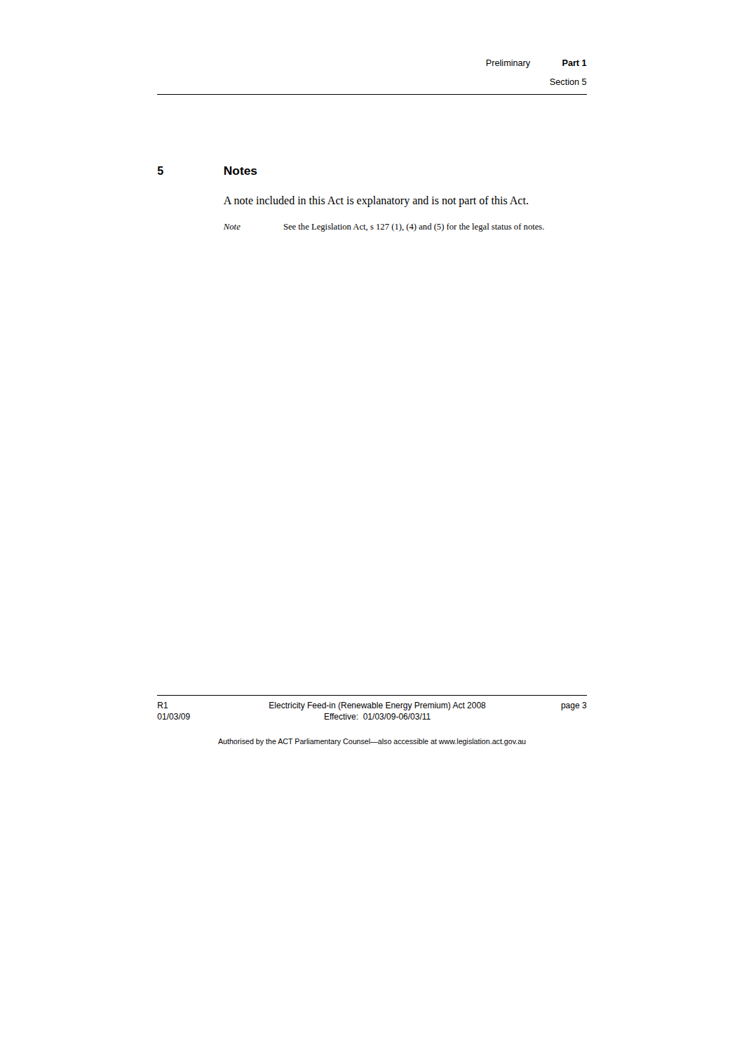Preliminary Part 1
Section 5
5
Notes
A note included in this Act is explanatory and is not part of this Act.
Note
See the Legislation Act, s 127 (1), (4) and (5) for the legal status of notes.
R1
01/03/09
Electricity Feed-in (Renewable Energy Premium) Act 2008
Effective: 01/03/09-06/03/11
page 3
Authorised by the ACT Parliamentary Counsel—also accessible at www.legislation.act.gov.au